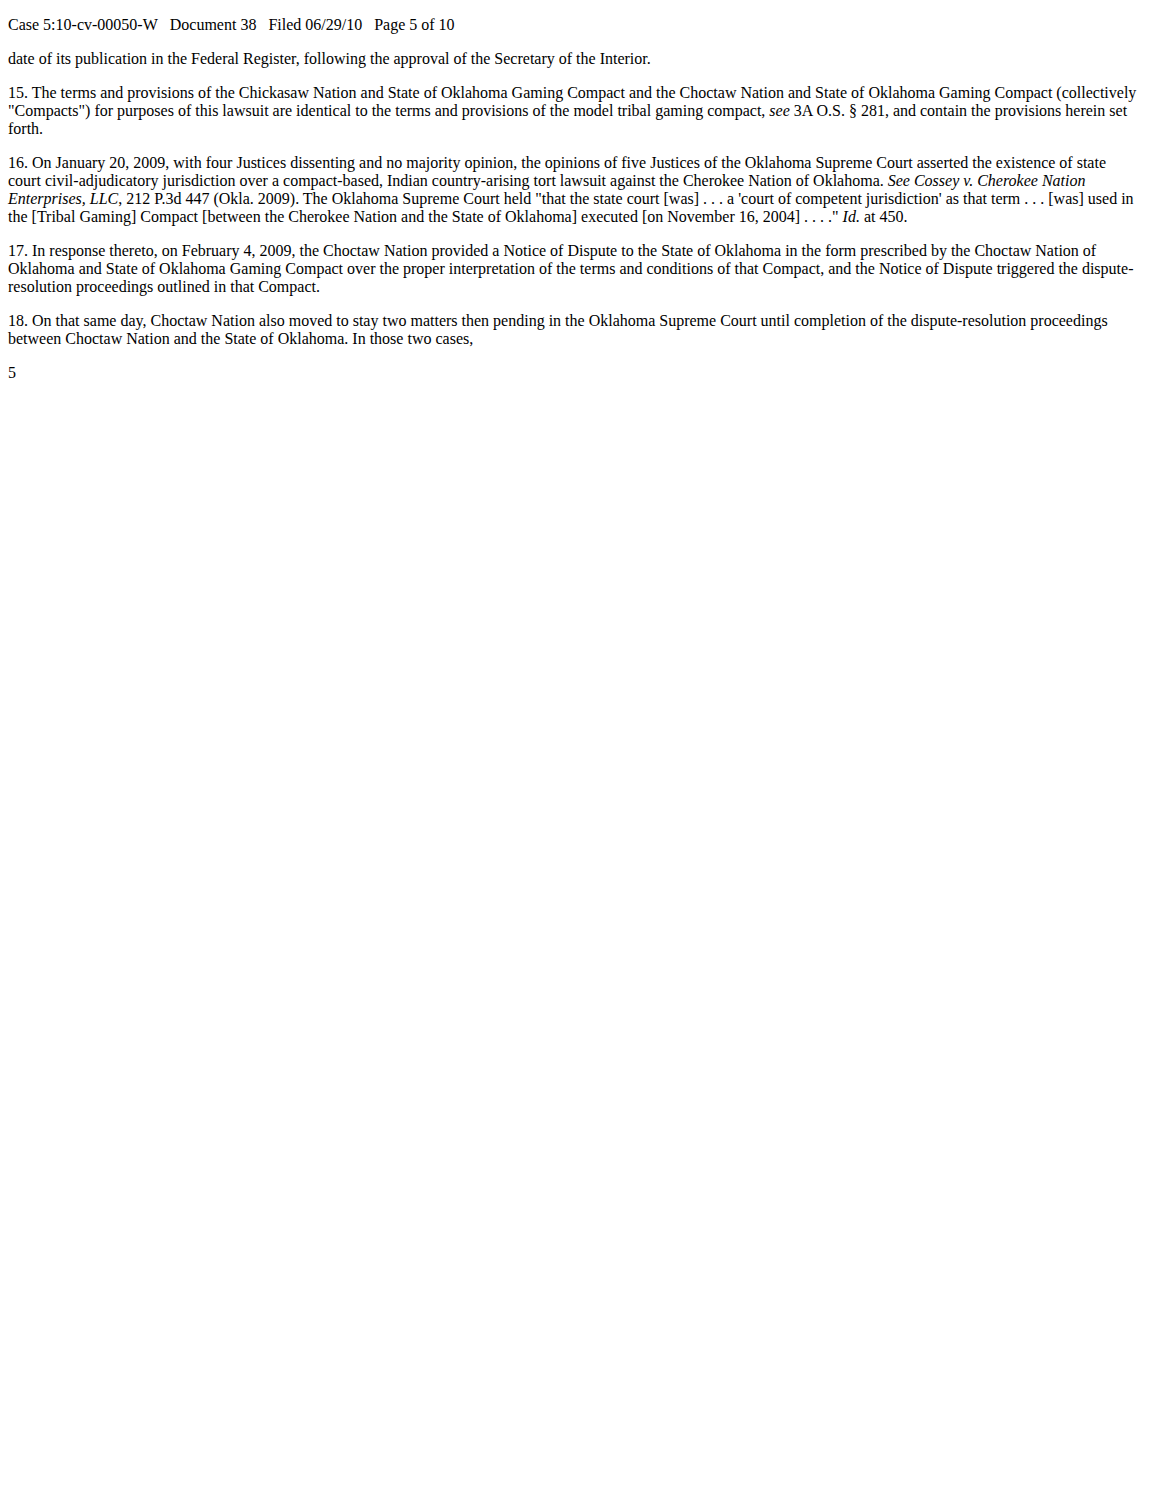Case 5:10-cv-00050-W Document 38 Filed 06/29/10 Page 5 of 10
date of its publication in the Federal Register, following the approval of the Secretary of the Interior.
15. The terms and provisions of the Chickasaw Nation and State of Oklahoma Gaming Compact and the Choctaw Nation and State of Oklahoma Gaming Compact (collectively "Compacts") for purposes of this lawsuit are identical to the terms and provisions of the model tribal gaming compact, see 3A O.S. § 281, and contain the provisions herein set forth.
16. On January 20, 2009, with four Justices dissenting and no majority opinion, the opinions of five Justices of the Oklahoma Supreme Court asserted the existence of state court civil-adjudicatory jurisdiction over a compact-based, Indian country-arising tort lawsuit against the Cherokee Nation of Oklahoma. See Cossey v. Cherokee Nation Enterprises, LLC, 212 P.3d 447 (Okla. 2009). The Oklahoma Supreme Court held "that the state court [was] . . . a 'court of competent jurisdiction' as that term . . . [was] used in the [Tribal Gaming] Compact [between the Cherokee Nation and the State of Oklahoma] executed [on November 16, 2004] . . . ." Id. at 450.
17. In response thereto, on February 4, 2009, the Choctaw Nation provided a Notice of Dispute to the State of Oklahoma in the form prescribed by the Choctaw Nation of Oklahoma and State of Oklahoma Gaming Compact over the proper interpretation of the terms and conditions of that Compact, and the Notice of Dispute triggered the dispute-resolution proceedings outlined in that Compact.
18. On that same day, Choctaw Nation also moved to stay two matters then pending in the Oklahoma Supreme Court until completion of the dispute-resolution proceedings between Choctaw Nation and the State of Oklahoma. In those two cases,
5